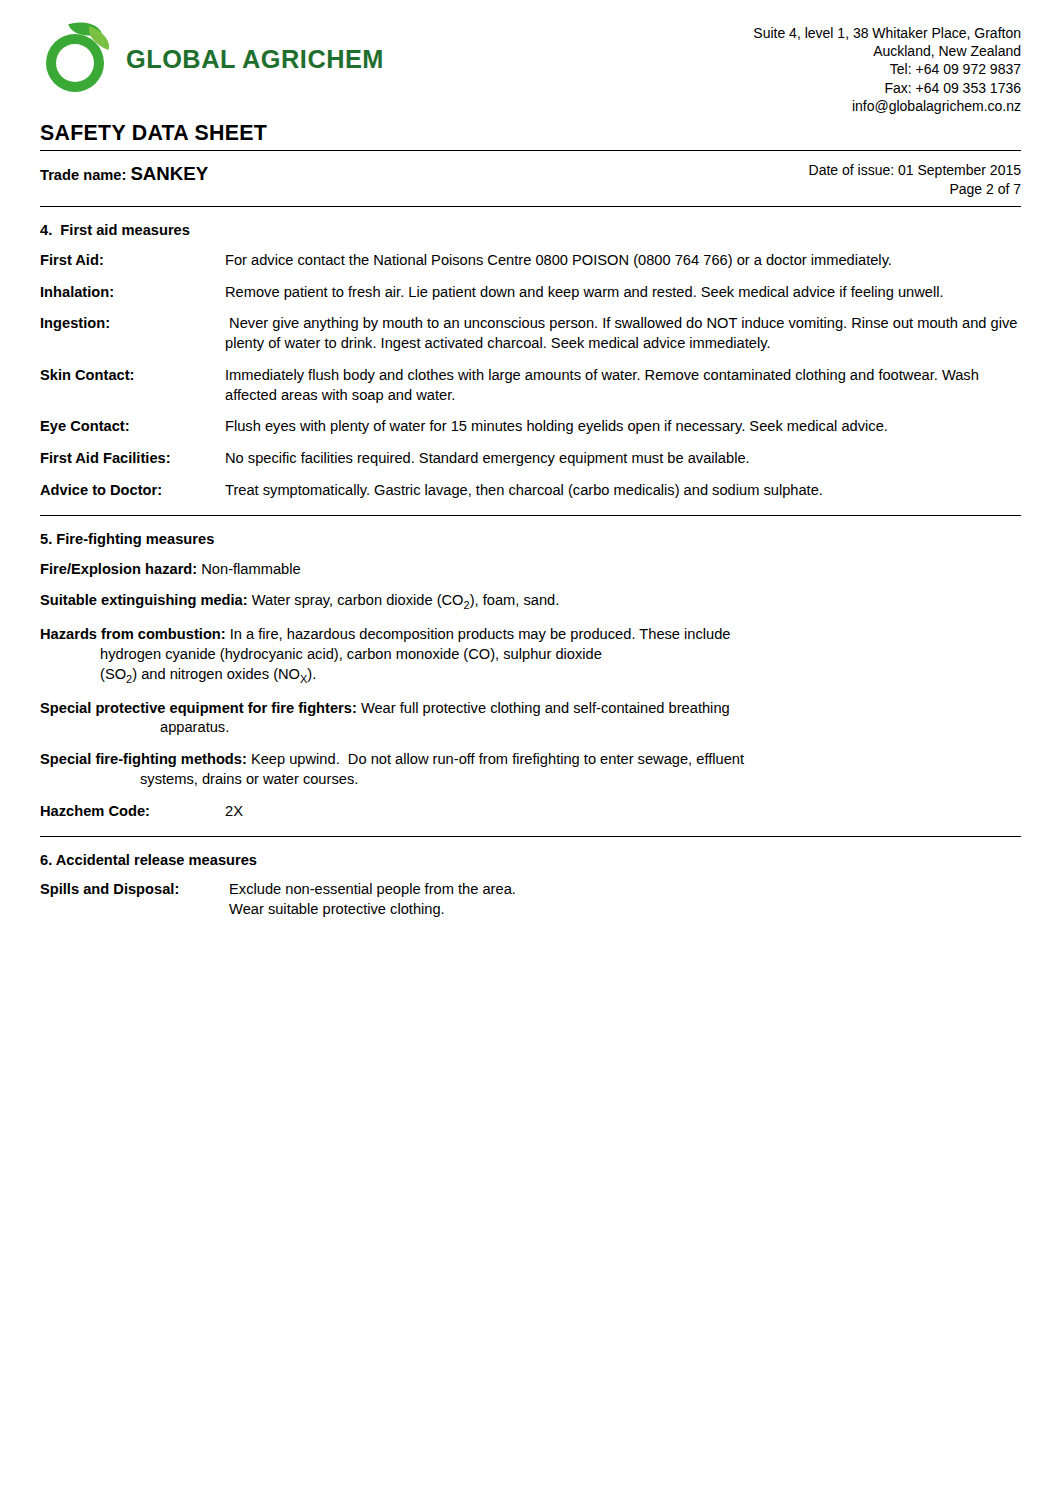GLOBAL AGRICHEM
Suite 4, level 1, 38 Whitaker Place, Grafton
Auckland, New Zealand
Tel: +64 09 972 9837
Fax: +64 09 353 1736
info@globalagrichem.co.nz
SAFETY DATA SHEET
Trade name: SANKEY
Date of issue: 01 September 2015
Page 2 of 7
4. First aid measures
| First Aid: | For advice contact the National Poisons Centre 0800 POISON (0800 764 766) or a doctor immediately. |
| Inhalation: | Remove patient to fresh air. Lie patient down and keep warm and rested. Seek medical advice if feeling unwell. |
| Ingestion: | Never give anything by mouth to an unconscious person. If swallowed do NOT induce vomiting. Rinse out mouth and give plenty of water to drink. Ingest activated charcoal. Seek medical advice immediately. |
| Skin Contact: | Immediately flush body and clothes with large amounts of water. Remove contaminated clothing and footwear. Wash affected areas with soap and water. |
| Eye Contact: | Flush eyes with plenty of water for 15 minutes holding eyelids open if necessary. Seek medical advice. |
| First Aid Facilities: | No specific facilities required. Standard emergency equipment must be available. |
| Advice to Doctor: | Treat symptomatically. Gastric lavage, then charcoal (carbo medicalis) and sodium sulphate. |
5. Fire-fighting measures
Fire/Explosion hazard: Non-flammable
Suitable extinguishing media: Water spray, carbon dioxide (CO2), foam, sand.
Hazards from combustion: In a fire, hazardous decomposition products may be produced. These include
hydrogen cyanide (hydrocyanic acid), carbon monoxide (CO), sulphur dioxide
(SO2) and nitrogen oxides (NOX).
Special protective equipment for fire fighters: Wear full protective clothing and self-contained breathing
apparatus.
Special fire-fighting methods: Keep upwind. Do not allow run-off from firefighting to enter sewage, effluent
systems, drains or water courses.
| Hazchem Code: | 2X |
6. Accidental release measures
| Spills and Disposal: | Exclude non-essential people from the area. Wear suitable protective clothing. |